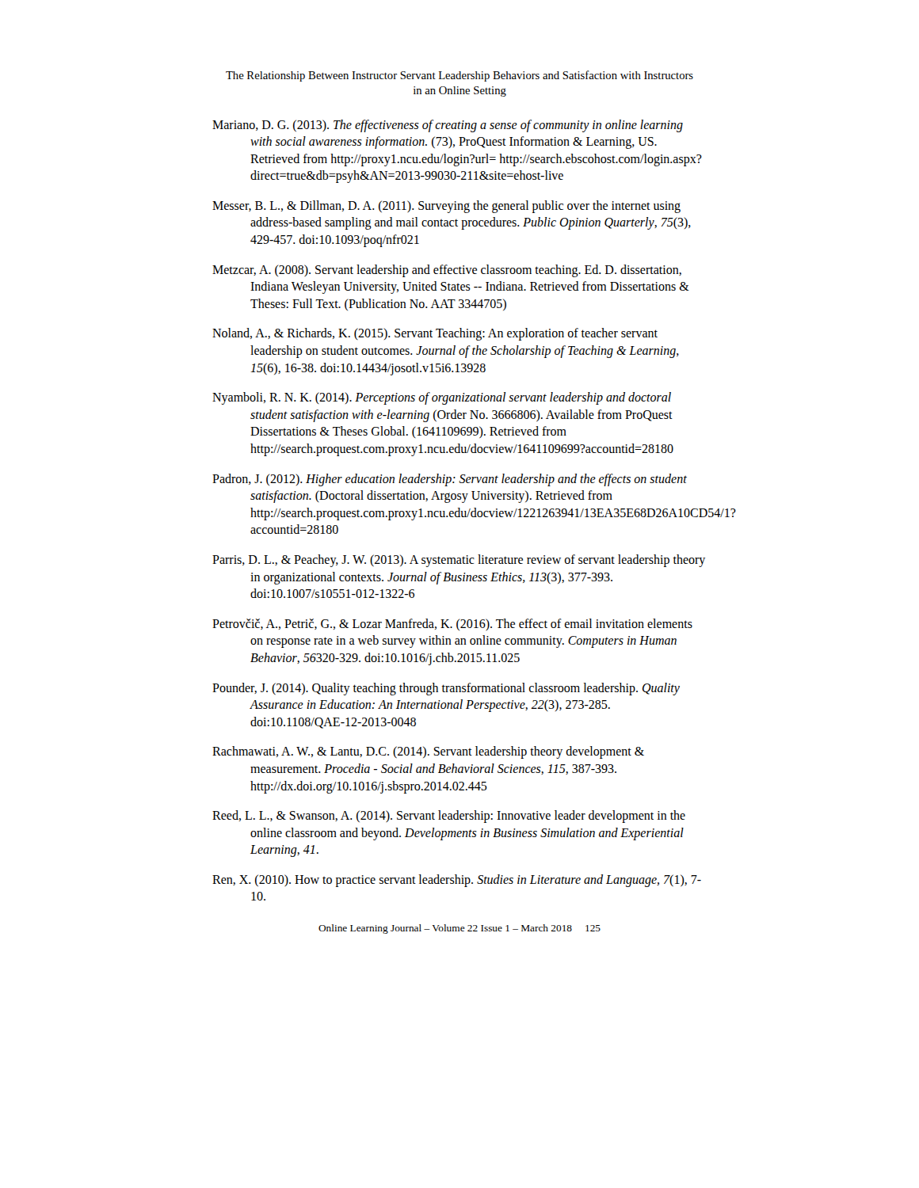The Relationship Between Instructor Servant Leadership Behaviors and Satisfaction with Instructors
in an Online Setting
Mariano, D. G. (2013). The effectiveness of creating a sense of community in online learning with social awareness information. (73), ProQuest Information & Learning, US. Retrieved from http://proxy1.ncu.edu/login?url= http://search.ebscohost.com/login.aspx?direct=true&db=psyh&AN=2013-99030-211&site=ehost-live
Messer, B. L., & Dillman, D. A. (2011). Surveying the general public over the internet using address-based sampling and mail contact procedures. Public Opinion Quarterly, 75(3), 429-457. doi:10.1093/poq/nfr021
Metzcar, A. (2008). Servant leadership and effective classroom teaching. Ed. D. dissertation, Indiana Wesleyan University, United States -- Indiana. Retrieved from Dissertations & Theses: Full Text. (Publication No. AAT 3344705)
Noland, A., & Richards, K. (2015). Servant Teaching: An exploration of teacher servant leadership on student outcomes. Journal of the Scholarship of Teaching & Learning, 15(6), 16-38. doi:10.14434/josotl.v15i6.13928
Nyamboli, R. N. K. (2014). Perceptions of organizational servant leadership and doctoral student satisfaction with e-learning (Order No. 3666806). Available from ProQuest Dissertations & Theses Global. (1641109699). Retrieved from http://search.proquest.com.proxy1.ncu.edu/docview/1641109699?accountid=28180
Padron, J. (2012). Higher education leadership: Servant leadership and the effects on student satisfaction. (Doctoral dissertation, Argosy University). Retrieved from http://search.proquest.com.proxy1.ncu.edu/docview/1221263941/13EA35E68D26A10CD54/1?accountid=28180
Parris, D. L., & Peachey, J. W. (2013). A systematic literature review of servant leadership theory in organizational contexts. Journal of Business Ethics, 113(3), 377-393. doi:10.1007/s10551-012-1322-6
Petrovčič, A., Petrič, G., & Lozar Manfreda, K. (2016). The effect of email invitation elements on response rate in a web survey within an online community. Computers in Human Behavior, 56320-329. doi:10.1016/j.chb.2015.11.025
Pounder, J. (2014). Quality teaching through transformational classroom leadership. Quality Assurance in Education: An International Perspective, 22(3), 273-285. doi:10.1108/QAE-12-2013-0048
Rachmawati, A. W., & Lantu, D.C. (2014). Servant leadership theory development & measurement. Procedia - Social and Behavioral Sciences, 115, 387-393. http://dx.doi.org/10.1016/j.sbspro.2014.02.445
Reed, L. L., & Swanson, A. (2014). Servant leadership: Innovative leader development in the online classroom and beyond. Developments in Business Simulation and Experiential Learning, 41.
Ren, X. (2010). How to practice servant leadership. Studies in Literature and Language, 7(1), 7-10.
Online Learning Journal – Volume 22 Issue 1 – March 2018125